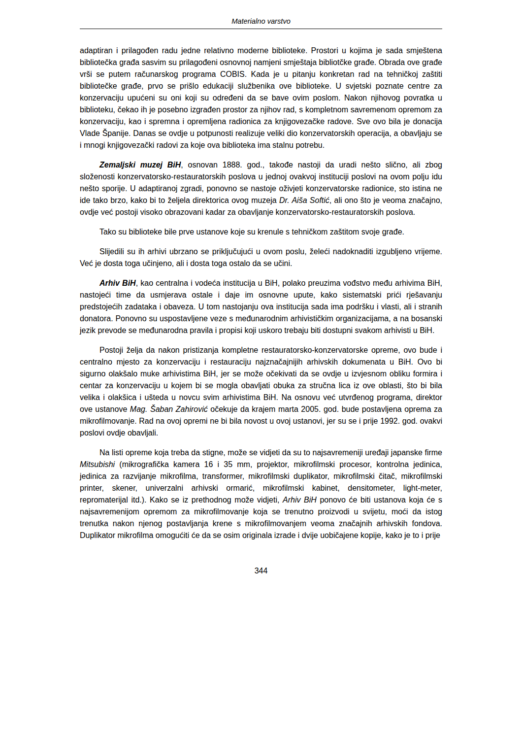Materialno varstvo
adaptiran i prilagođen radu jedne relativno moderne biblioteke. Prostori u kojima je sada smještena bibliotečka građa sasvim su prilagođeni osnovnoj namjeni smještaja bibliotčke građe. Obrada ove građe vrši se putem računarskog programa COBIS. Kada je u pitanju konkretan rad na tehničkoj zaštiti bibliotečke građe, prvo se prišlo edukaciji službenika ove biblioteke. U svjetski poznate centre za konzervaciju upućeni su oni koji su određeni da se bave ovim poslom. Nakon njihovog povratka u biblioteku, čekao ih je posebno izgrađen prostor za njihov rad, s kompletnom savremenom opremom za konzervaciju, kao i spremna i opremljena radionica za knjigovezačke radove. Sve ovo bila je donacija Vlade Španije. Danas se ovdje u potpunosti realizuje veliki dio konzervatorskih operacija, a obavljaju se i mnogi knjigovezački radovi za koje ova biblioteka ima stalnu potrebu.
Zemaljski muzej BiH, osnovan 1888. god., takođe nastoji da uradi nešto slično, ali zbog složenosti konzervatorsko-restauratorskih poslova u jednoj ovakvoj instituciji poslovi na ovom polju idu nešto sporije. U adaptiranoj zgradi, ponovno se nastoje oživjeti konzervatorske radionice, sto istina ne ide tako brzo, kako bi to željela direktorica ovog muzeja Dr. Aiša Softić, ali ono što je veoma značajno, ovdje već postoji visoko obrazovani kadar za obavljanje konzervatorsko-restauratorskih poslova.
Tako su biblioteke bile prve ustanove koje su krenule s tehničkom zaštitom svoje građe.
Slijedili su ih arhivi ubrzano se priključujući u ovom poslu, želeći nadoknaditi izgubljeno vrijeme. Već je dosta toga učinjeno, ali i dosta toga ostalo da se učini.
Arhiv BiH, kao centralna i vodeća institucija u BiH, polako preuzima vođstvo među arhivima BiH, nastojeći time da usmjerava ostale i daje im osnovne upute, kako sistematski prići rješavanju predstojećih zadataka i obaveza. U tom nastojanju ova institucija sada ima podršku i vlasti, ali i stranih donatora. Ponovno su uspostavljene veze s međunarodnim arhivističkim organizacijama, a na bosanski jezik prevode se međunarodna pravila i propisi koji uskoro trebaju biti dostupni svakom arhivisti u BiH.
Postoji želja da nakon pristizanja kompletne restauratorsko-konzervatorske opreme, ovo bude i centralno mjesto za konzervaciju i restauraciju najznačajnijih arhivskih dokumenata u BiH. Ovo bi sigurno olakšalo muke arhivistima BiH, jer se može očekivati da se ovdje u izvjesnom obliku formira i centar za konzervaciju u kojem bi se mogla obavljati obuka za stručna lica iz ove oblasti, što bi bila velika i olakšica i ušteda u novcu svim arhivistima BiH. Na osnovu već utvrđenog programa, direktor ove ustanove Mag. Šaban Zahirović očekuje da krajem marta 2005. god. bude postavljena oprema za mikrofilmovanje. Rad na ovoj opremi ne bi bila novost u ovoj ustanovi, jer su se i prije 1992. god. ovakvi poslovi ovdje obavljali.
Na listi opreme koja treba da stigne, može se vidjeti da su to najsavremeniji uređaji japanske firme Mitsubishi (mikrografička kamera 16 i 35 mm, projektor, mikrofilmski procesor, kontrolna jedinica, jedinica za razvijanje mikrofilma, transformer, mikrofilmski duplikator, mikrofilmski čitač, mikrofilmski printer, skener, univerzalni arhivski ormarić, mikrofilmski kabinet, densitometer, light-meter, repromaterijal itd.). Kako se iz prethodnog može vidjeti, Arhiv BiH ponovo će biti ustanova koja će s najsavremenijom opremom za mikrofilmovanje koja se trenutno proizvodi u svijetu, moći da istog trenutka nakon njenog postavljanja krene s mikrofilmovanjem veoma značajnih arhivskih fondova. Duplikator mikrofilma omogućiti će da se osim originala izrade i dvije uobičajene kopije, kako je to i prije
344